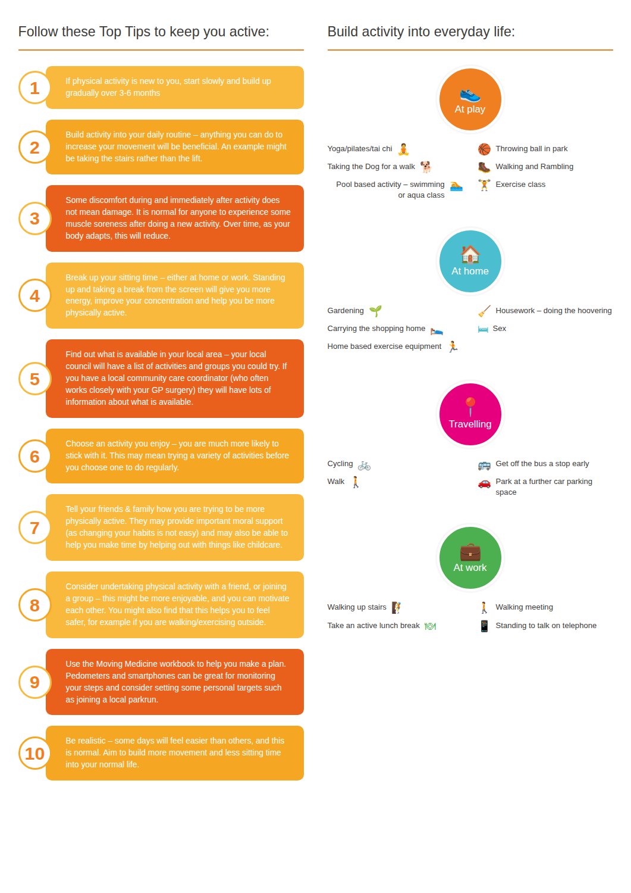Follow these Top Tips to keep you active:
1
If physical activity is new to you, start slowly and build up gradually over 3-6 months
2
Build activity into your daily routine – anything you can do to increase your movement will be beneficial. An example might be taking the stairs rather than the lift.
3
Some discomfort during and immediately after activity does not mean damage. It is normal for anyone to experience some muscle soreness after doing a new activity. Over time, as your body adapts, this will reduce.
4
Break up your sitting time – either at home or work. Standing up and taking a break from the screen will give you more energy, improve your concentration and help you be more physically active.
5
Find out what is available in your local area – your local council will have a list of activities and groups you could try. If you have a local community care coordinator (who often works closely with your GP surgery) they will have lots of information about what is available.
6
Choose an activity you enjoy – you are much more likely to stick with it. This may mean trying a variety of activities before you choose one to do regularly.
7
Tell your friends & family how you are trying to be more physically active. They may provide important moral support (as changing your habits is not easy) and may also be able to help you make time by helping out with things like childcare.
8
Consider undertaking physical activity with a friend, or joining a group – this might be more enjoyable, and you can motivate each other. You might also find that this helps you to feel safer, for example if you are walking/exercising outside.
9
Use the Moving Medicine workbook to help you make a plan. Pedometers and smartphones can be great for monitoring your steps and consider setting some personal targets such as joining a local parkrun.
10
Be realistic – some days will feel easier than others, and this is normal. Aim to build more movement and less sitting time into your normal life.
Build activity into everyday life:
👟 At play
🧘Yoga/pilates/tai chi
🏀Throwing ball in park
🐕Taking the Dog for a walk
🥾Walking and Rambling
🏊Pool based activity – swimming or aqua class
🏋Exercise class
🏠 At home
🌱Gardening
🧹Housework – doing the hoovering
🛌Carrying the shopping home
🛏Sex
🏃Home based exercise equipment
📍 Travelling
🚲Cycling
🚌Get off the bus a stop early
🚶Walk
🚗Park at a further car parking space
💼 At work
🧗Walking up stairs
🚶Walking meeting
🍽Take an active lunch break
📱Standing to talk on telephone